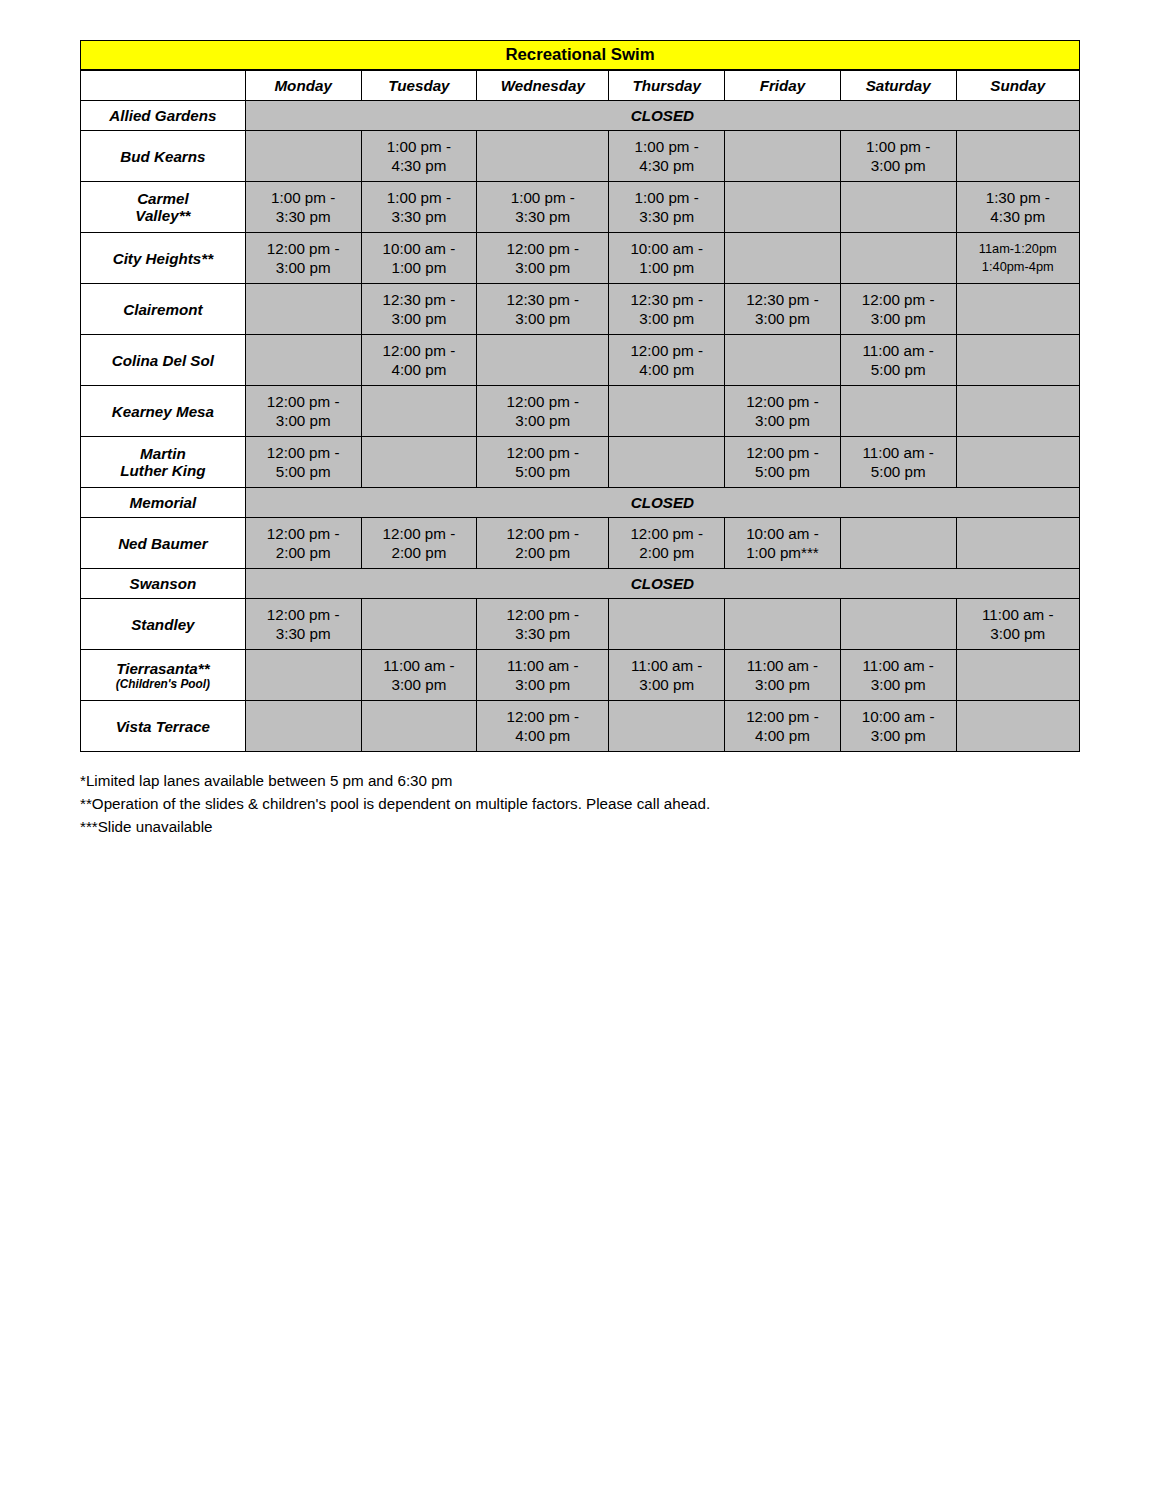Recreational Swim
| | Monday | Tuesday | Wednesday | Thursday | Friday | Saturday | Sunday |
| --- | --- | --- | --- | --- | --- | --- | --- |
| Allied Gardens | CLOSED |
| Bud Kearns | | 1:00 pm - 4:30 pm | | 1:00 pm - 4:30 pm | | 1:00 pm - 3:00 pm | |
| Carmel Valley** | 1:00 pm - 3:30 pm | 1:00 pm - 3:30 pm | 1:00 pm - 3:30 pm | 1:00 pm - 3:30 pm | | | 1:30 pm - 4:30 pm |
| City Heights** | 12:00 pm - 3:00 pm | 10:00 am - 1:00 pm | 12:00 pm - 3:00 pm | 10:00 am - 1:00 pm | | | 11am-1:20pm 1:40pm-4pm |
| Clairemont | | 12:30 pm - 3:00 pm | 12:30 pm - 3:00 pm | 12:30 pm - 3:00 pm | 12:30 pm - 3:00 pm | 12:00 pm - 3:00 pm | |
| Colina Del Sol | | 12:00 pm - 4:00 pm | | 12:00 pm - 4:00 pm | | 11:00 am - 5:00 pm | |
| Kearney Mesa | 12:00 pm - 3:00 pm | | 12:00 pm - 3:00 pm | | 12:00 pm - 3:00 pm | | |
| Martin Luther King | 12:00 pm - 5:00 pm | | 12:00 pm - 5:00 pm | | 12:00 pm - 5:00 pm | 11:00 am - 5:00 pm | |
| Memorial | CLOSED |
| Ned Baumer | 12:00 pm - 2:00 pm | 12:00 pm - 2:00 pm | 12:00 pm - 2:00 pm | 12:00 pm - 2:00 pm | 10:00 am - 1:00 pm*** | | |
| Swanson | CLOSED |
| Standley | 12:00 pm - 3:30 pm | | 12:00 pm - 3:30 pm | | | | 11:00 am - 3:00 pm |
| Tierrasanta** (Children's Pool) | | 11:00 am - 3:00 pm | 11:00 am - 3:00 pm | 11:00 am - 3:00 pm | 11:00 am - 3:00 pm | 11:00 am - 3:00 pm | |
| Vista Terrace | | | 12:00 pm - 4:00 pm | | 12:00 pm - 4:00 pm | 10:00 am - 3:00 pm | |
*Limited lap lanes available between 5 pm and 6:30 pm
**Operation of the slides & children's pool is dependent on multiple factors. Please call ahead.
***Slide unavailable